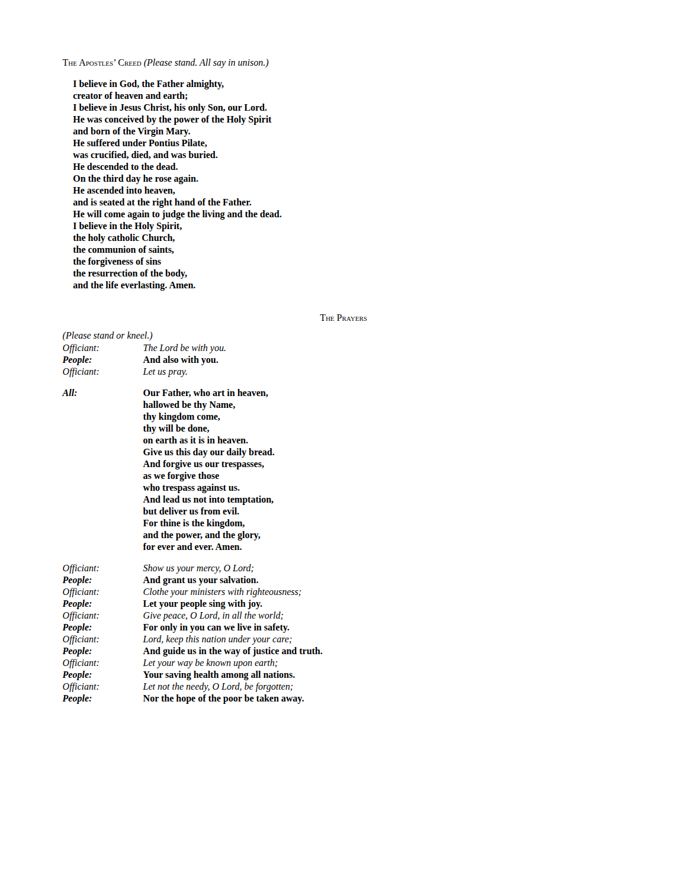The Apostles’ Creed (Please stand. All say in unison.)
I believe in God, the Father almighty,
creator of heaven and earth;
I believe in Jesus Christ, his only Son, our Lord.
He was conceived by the power of the Holy Spirit
and born of the Virgin Mary.
He suffered under Pontius Pilate,
was crucified, died, and was buried.
He descended to the dead.
On the third day he rose again.
He ascended into heaven,
and is seated at the right hand of the Father.
He will come again to judge the living and the dead.
I believe in the Holy Spirit,
the holy catholic Church,
the communion of saints,
the forgiveness of sins
the resurrection of the body,
and the life everlasting. Amen.
The Prayers
(Please stand or kneel.)
| Officiant: | The Lord be with you. |
| People: | And also with you. |
| Officiant: | Let us pray. |
| All: | Our Father, who art in heaven, hallowed be thy Name, thy kingdom come, thy will be done, on earth as it is in heaven. Give us this day our daily bread. And forgive us our trespasses, as we forgive those who trespass against us. And lead us not into temptation, but deliver us from evil. For thine is the kingdom, and the power, and the glory, for ever and ever. Amen. |
| Officiant: | Show us your mercy, O Lord; |
| People: | And grant us your salvation. |
| Officiant: | Clothe your ministers with righteousness; |
| People: | Let your people sing with joy. |
| Officiant: | Give peace, O Lord, in all the world; |
| People: | For only in you can we live in safety. |
| Officiant: | Lord, keep this nation under your care; |
| People: | And guide us in the way of justice and truth. |
| Officiant: | Let your way be known upon earth; |
| People: | Your saving health among all nations. |
| Officiant: | Let not the needy, O Lord, be forgotten; |
| People: | Nor the hope of the poor be taken away. |